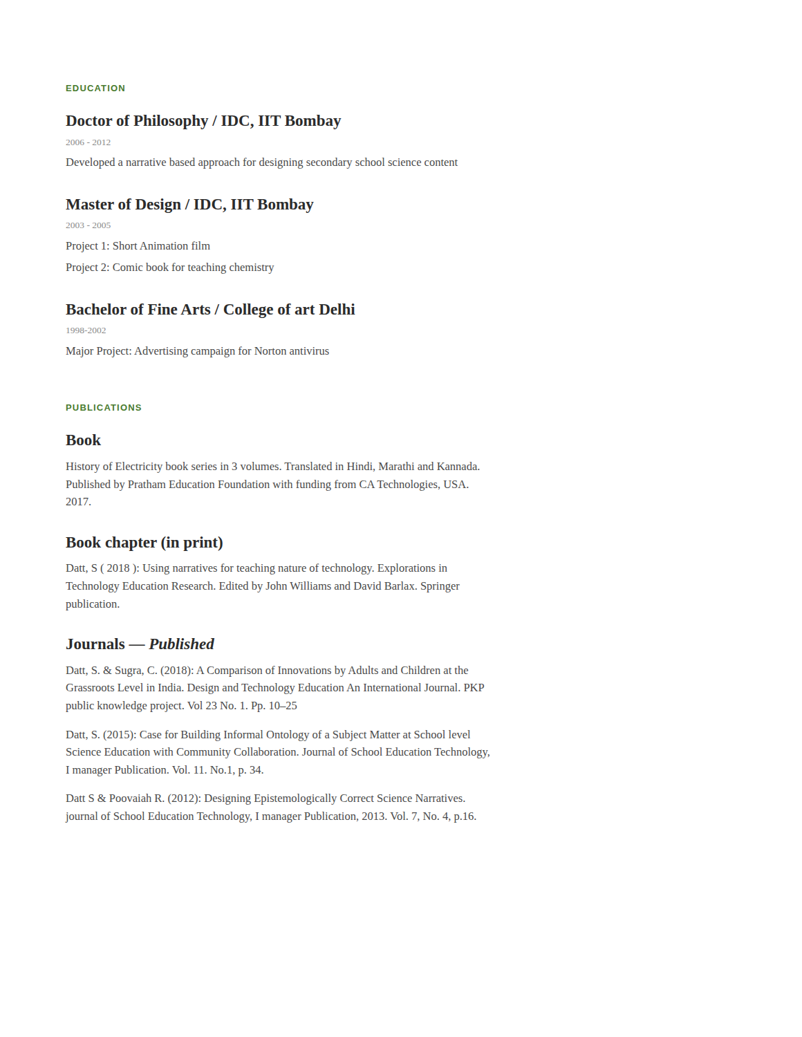Education
Doctor of Philosophy / IDC, IIT Bombay
2006 - 2012
Developed a narrative based approach for designing secondary school science content
Master of Design / IDC, IIT Bombay
2003 - 2005
Project 1: Short Animation film
Project 2: Comic book for teaching chemistry
Bachelor of Fine Arts / College of art Delhi
1998-2002
Major Project: Advertising campaign for Norton antivirus
Publications
Book
History of Electricity book series in 3 volumes. Translated in Hindi, Marathi and Kannada. Published by Pratham Education Foundation with funding from CA Technologies, USA. 2017.
Book chapter (in print)
Datt, S ( 2018 ): Using narratives for teaching nature of technology. Explorations in Technology Education Research. Edited by John Williams and David Barlax. Springer publication.
Journals — Published
Datt, S. & Sugra, C. (2018): A Comparison of Innovations by Adults and Children at the Grassroots Level in India. Design and Technology Education An International Journal. PKP public knowledge project. Vol 23 No. 1. Pp. 10–25
Datt, S. (2015): Case for Building Informal Ontology of a Subject Matter at School level Science Education with Community Collaboration. Journal of School Education Technology, I manager Publication. Vol. 11. No.1, p. 34.
Datt S & Poovaiah R. (2012): Designing Epistemologically Correct Science Narratives. journal of School Education Technology, I manager Publication, 2013. Vol. 7, No. 4, p.16.